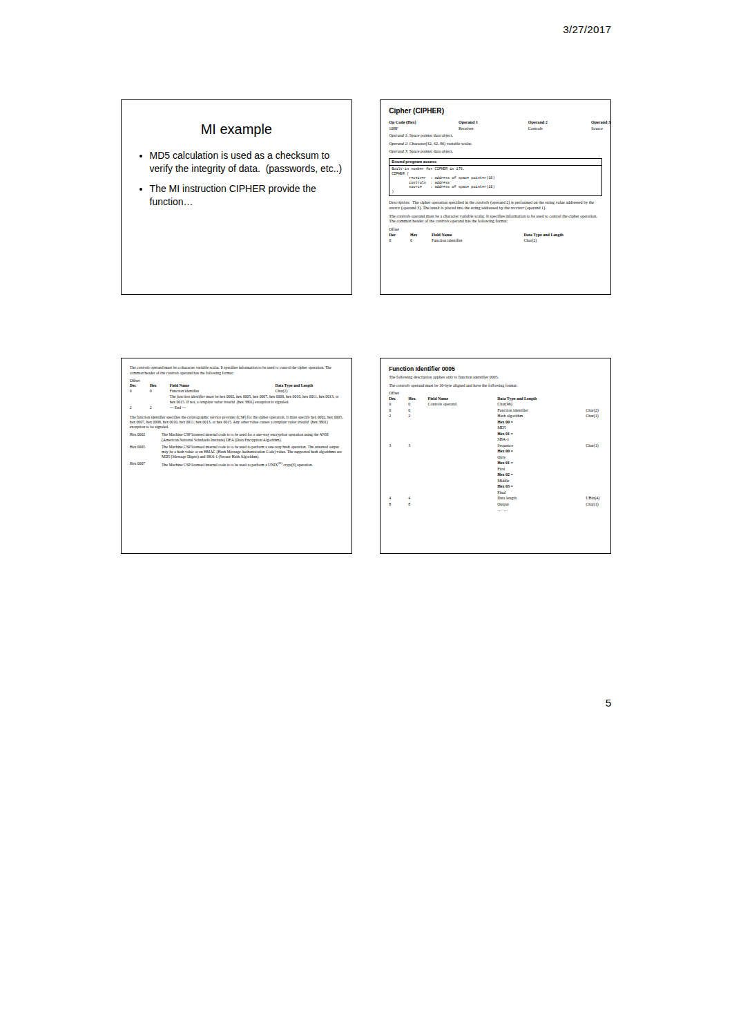3/27/2017
MI example
MD5 calculation is used as a checksum to verify the integrity of data. (passwords, etc..)
The MI instruction CIPHER provide the function…
Cipher (CIPHER)
Op Code (Hex)
Operand 1
Operand 2
Operand 3
10BF
Receiver
Controls
Source
Operand 1: Space pointer data object.
Operand 2: Character(32, 42, 96) variable scalar.
Operand 3: Space pointer data object.
Bound program access
Built-in number for CIPHER is 176.
CIPHER (
        receiver  : address of space pointer(16)
        controls  : address
        source    : address of space pointer(16)
)
Description: The cipher operation specified in the controls (operand 2) is performed on the string value addressed by the source (operand 3). The result is placed into the string addressed by the receiver (operand 1).
The controls operand must be a character variable scalar. It specifies information to be used to control the cipher operation. The common header of the controls operand has the following format:
Offset
| Dec | Hex | Field Name | Data Type and Length |
| --- | --- | --- | --- |
| 0 | 0 | Function identifier | Char(2) |
The controls operand must be a character variable scalar. It specifies information to be used to control the cipher operation. The common header of the controls operand has the following format:
Offset
| Dec | Hex | Field Name | Data Type and Length |
| --- | --- | --- | --- |
| 0 | 0 | Function identifier | Char(2) |
| | | The function identifier must be hex 0002, hex 0005, hex 0007, hex 0008, hex 0010, hex 0011, hex 0013, or hex 0015. If not, a template value invalid (hex 3801) exception is signaled. |
| 2 | 2 | --- End --- | |
The function identifier specifies the cryptographic service provider (CSP) for the cipher operation. It must specify hex 0002, hex 0005, hex 0007, hex 0008, hex 0010, hex 0011, hex 0013, or hex 0015. Any other value causes a template value invalid (hex 3801) exception to be signaled.
Hex 0002
The Machine CSP licensed internal code is to be used for a one-way encryption operation using the ANSI (American National Standards Institute) DEA (Data Encryption Algorithm).
Hex 0005
The Machine CSP licensed internal code is to be used to perform a one-way hash operation. The returned output may be a hash value or an HMAC (Hash Message Authentication Code) value. The supported hash algorithms are MD5 (Message Digest) and SHA-1 (Secure Hash Algorithm).
Hex 0007
The Machine CSP licensed internal code is to be used to perform a UNIX(R) crypt(3) operation.
Function Identifier 0005
The following description applies only to function identifier 0005.
The controls operand must be 16-byte aligned and have the following format:
Offset
| Dec | Hex | Field Name | Data Type and Length | |
| --- | --- | --- | --- | --- |
| 0 | 0 | Controls operand | Char(96) | |
| 0 | 0 | | Function identifier | Char(2) |
| 2 | 2 | | Hash algorithm | Char(1) |
| | | | Hex 00 = | |
| | | | MD5 | |
| | | | Hex 01 = | |
| | | | SHA-1 | |
| 3 | 3 | | Sequence | Char(1) |
| | | | Hex 00 = | |
| | | | Only | |
| | | | Hex 01 = | |
| | | | First | |
| | | | Hex 02 = | |
| | | | Middle | |
| | | | Hex 03 = | |
| | | | Final | |
| 4 | 4 | | Data length | UBin(4) |
| 8 | 8 | | Output | Char(1) |
| | | | … … | |
5